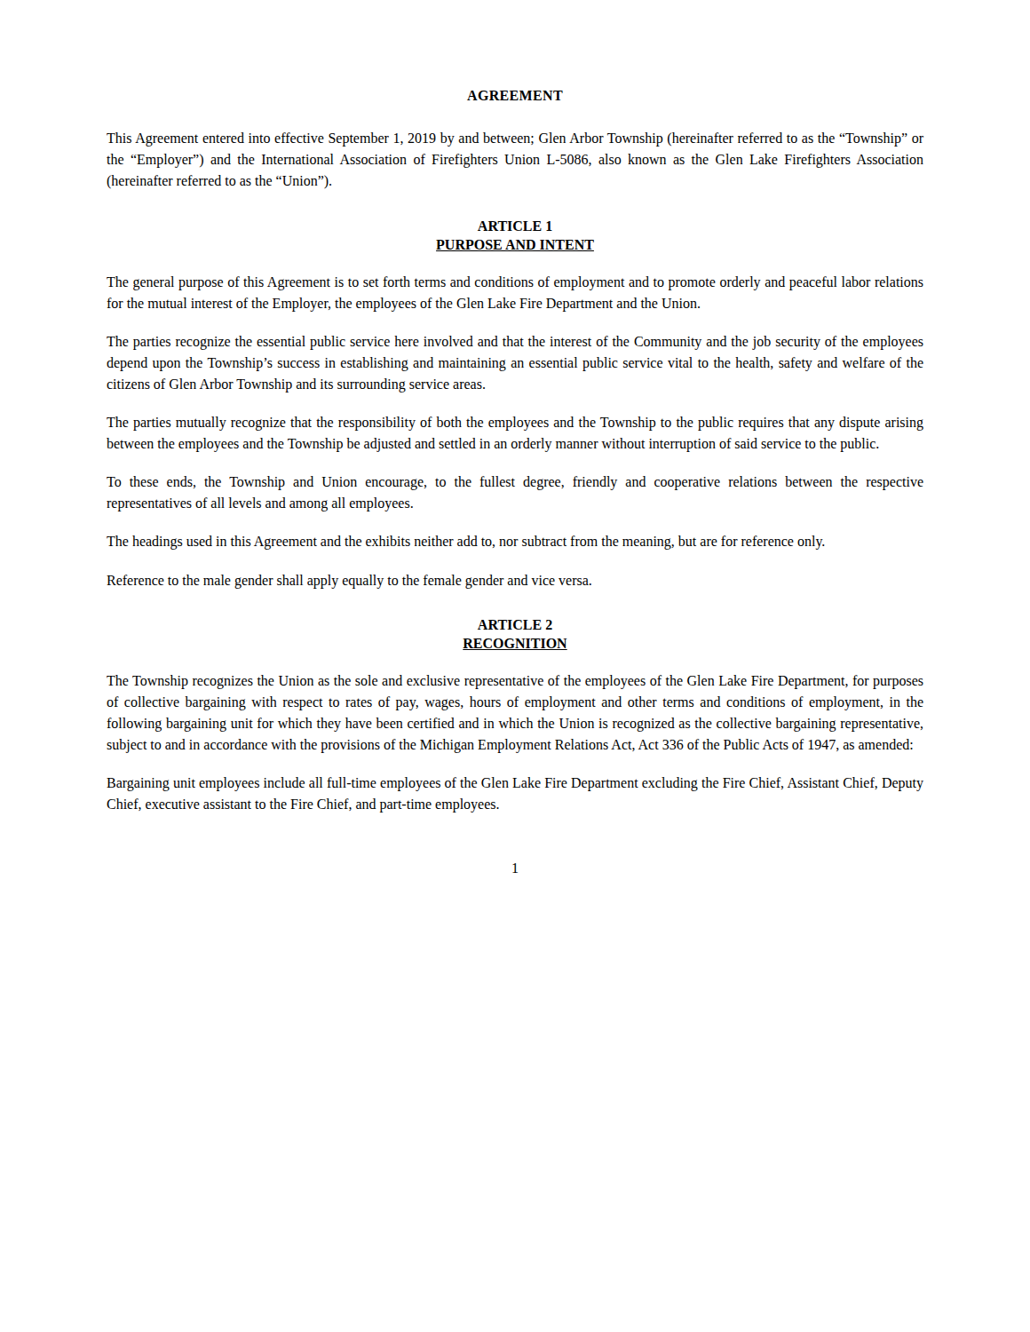AGREEMENT
This Agreement entered into effective September 1, 2019 by and between; Glen Arbor Township (hereinafter referred to as the “Township” or the “Employer”) and the International Association of Firefighters Union L-5086, also known as the Glen Lake Firefighters Association (hereinafter referred to as the “Union”).
ARTICLE 1
PURPOSE AND INTENT
The general purpose of this Agreement is to set forth terms and conditions of employment and to promote orderly and peaceful labor relations for the mutual interest of the Employer, the employees of the Glen Lake Fire Department and the Union.
The parties recognize the essential public service here involved and that the interest of the Community and the job security of the employees depend upon the Township’s success in establishing and maintaining an essential public service vital to the health, safety and welfare of the citizens of Glen Arbor Township and its surrounding service areas.
The parties mutually recognize that the responsibility of both the employees and the Township to the public requires that any dispute arising between the employees and the Township be adjusted and settled in an orderly manner without interruption of said service to the public.
To these ends, the Township and Union encourage, to the fullest degree, friendly and cooperative relations between the respective representatives of all levels and among all employees.
The headings used in this Agreement and the exhibits neither add to, nor subtract from the meaning, but are for reference only.
Reference to the male gender shall apply equally to the female gender and vice versa.
ARTICLE 2
RECOGNITION
The Township recognizes the Union as the sole and exclusive representative of the employees of the Glen Lake Fire Department, for purposes of collective bargaining with respect to rates of pay, wages, hours of employment and other terms and conditions of employment, in the following bargaining unit for which they have been certified and in which the Union is recognized as the collective bargaining representative, subject to and in accordance with the provisions of the Michigan Employment Relations Act, Act 336 of the Public Acts of 1947, as amended:
Bargaining unit employees include all full-time employees of the Glen Lake Fire Department excluding the Fire Chief, Assistant Chief, Deputy Chief, executive assistant to the Fire Chief, and part-time employees.
1